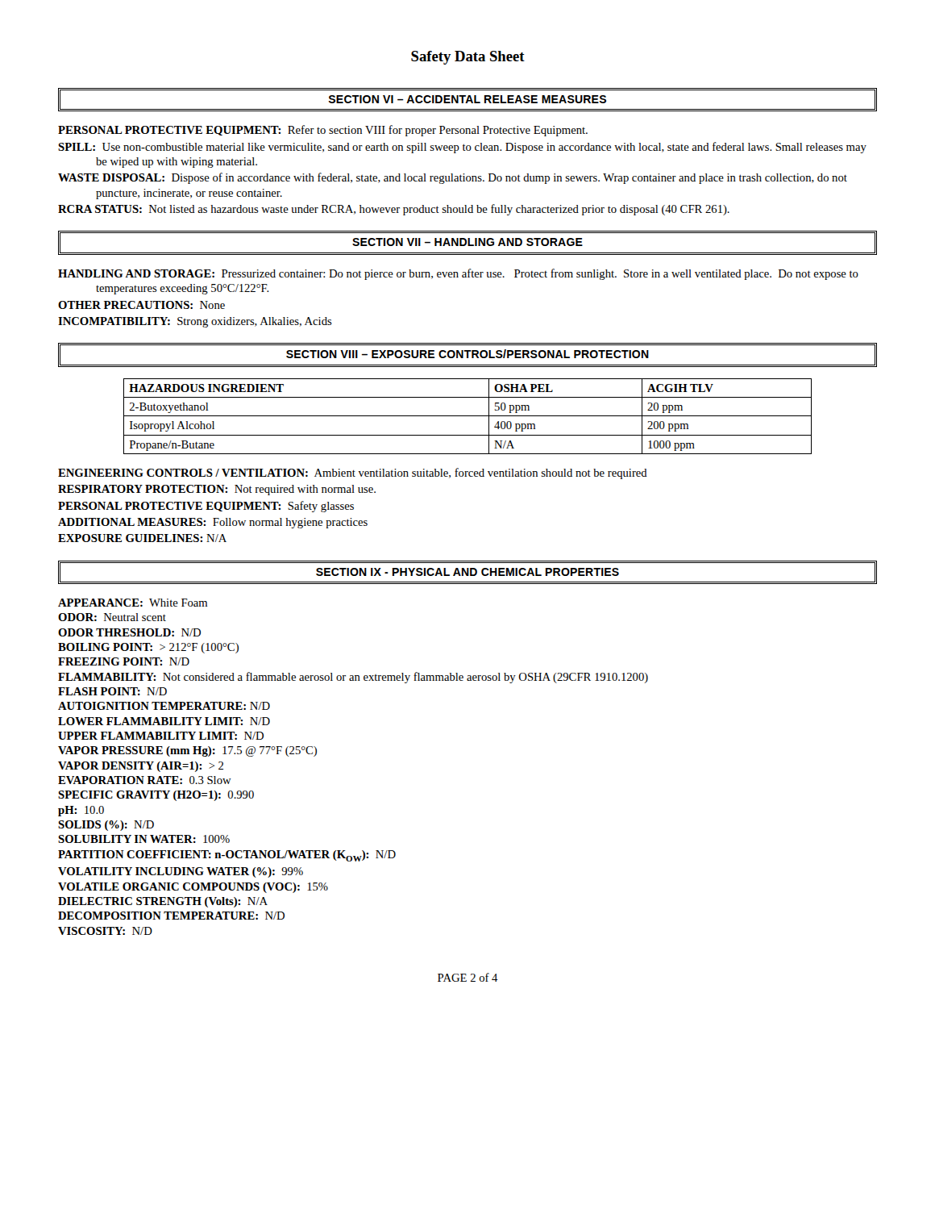Safety Data Sheet
SECTION VI – ACCIDENTAL RELEASE MEASURES
PERSONAL PROTECTIVE EQUIPMENT: Refer to section VIII for proper Personal Protective Equipment.
SPILL: Use non-combustible material like vermiculite, sand or earth on spill sweep to clean. Dispose in accordance with local, state and federal laws. Small releases may be wiped up with wiping material.
WASTE DISPOSAL: Dispose of in accordance with federal, state, and local regulations. Do not dump in sewers. Wrap container and place in trash collection, do not puncture, incinerate, or reuse container.
RCRA STATUS: Not listed as hazardous waste under RCRA, however product should be fully characterized prior to disposal (40 CFR 261).
SECTION VII – HANDLING AND STORAGE
HANDLING AND STORAGE: Pressurized container: Do not pierce or burn, even after use. Protect from sunlight. Store in a well ventilated place. Do not expose to temperatures exceeding 50°C/122°F.
OTHER PRECAUTIONS: None
INCOMPATIBILITY: Strong oxidizers, Alkalies, Acids
SECTION VIII – EXPOSURE CONTROLS/PERSONAL PROTECTION
| HAZARDOUS INGREDIENT | OSHA PEL | ACGIH TLV |
| --- | --- | --- |
| 2-Butoxyethanol | 50 ppm | 20 ppm |
| Isopropyl Alcohol | 400 ppm | 200 ppm |
| Propane/n-Butane | N/A | 1000 ppm |
ENGINEERING CONTROLS / VENTILATION: Ambient ventilation suitable, forced ventilation should not be required
RESPIRATORY PROTECTION: Not required with normal use.
PERSONAL PROTECTIVE EQUIPMENT: Safety glasses
ADDITIONAL MEASURES: Follow normal hygiene practices
EXPOSURE GUIDELINES: N/A
SECTION IX - PHYSICAL AND CHEMICAL PROPERTIES
APPEARANCE: White Foam
ODOR: Neutral scent
ODOR THRESHOLD: N/D
BOILING POINT: > 212°F (100°C)
FREEZING POINT: N/D
FLAMMABILITY: Not considered a flammable aerosol or an extremely flammable aerosol by OSHA (29CFR 1910.1200)
FLASH POINT: N/D
AUTOIGNITION TEMPERATURE: N/D
LOWER FLAMMABILITY LIMIT: N/D
UPPER FLAMMABILITY LIMIT: N/D
VAPOR PRESSURE (mm Hg): 17.5 @ 77°F (25°C)
VAPOR DENSITY (AIR=1): > 2
EVAPORATION RATE: 0.3 Slow
SPECIFIC GRAVITY (H2O=1): 0.990
pH: 10.0
SOLIDS (%): N/D
SOLUBILITY IN WATER: 100%
PARTITION COEFFICIENT: n-OCTANOL/WATER (KOW): N/D
VOLATILITY INCLUDING WATER (%): 99%
VOLATILE ORGANIC COMPOUNDS (VOC): 15%
DIELECTRIC STRENGTH (Volts): N/A
DECOMPOSITION TEMPERATURE: N/D
VISCOSITY: N/D
PAGE 2 of 4